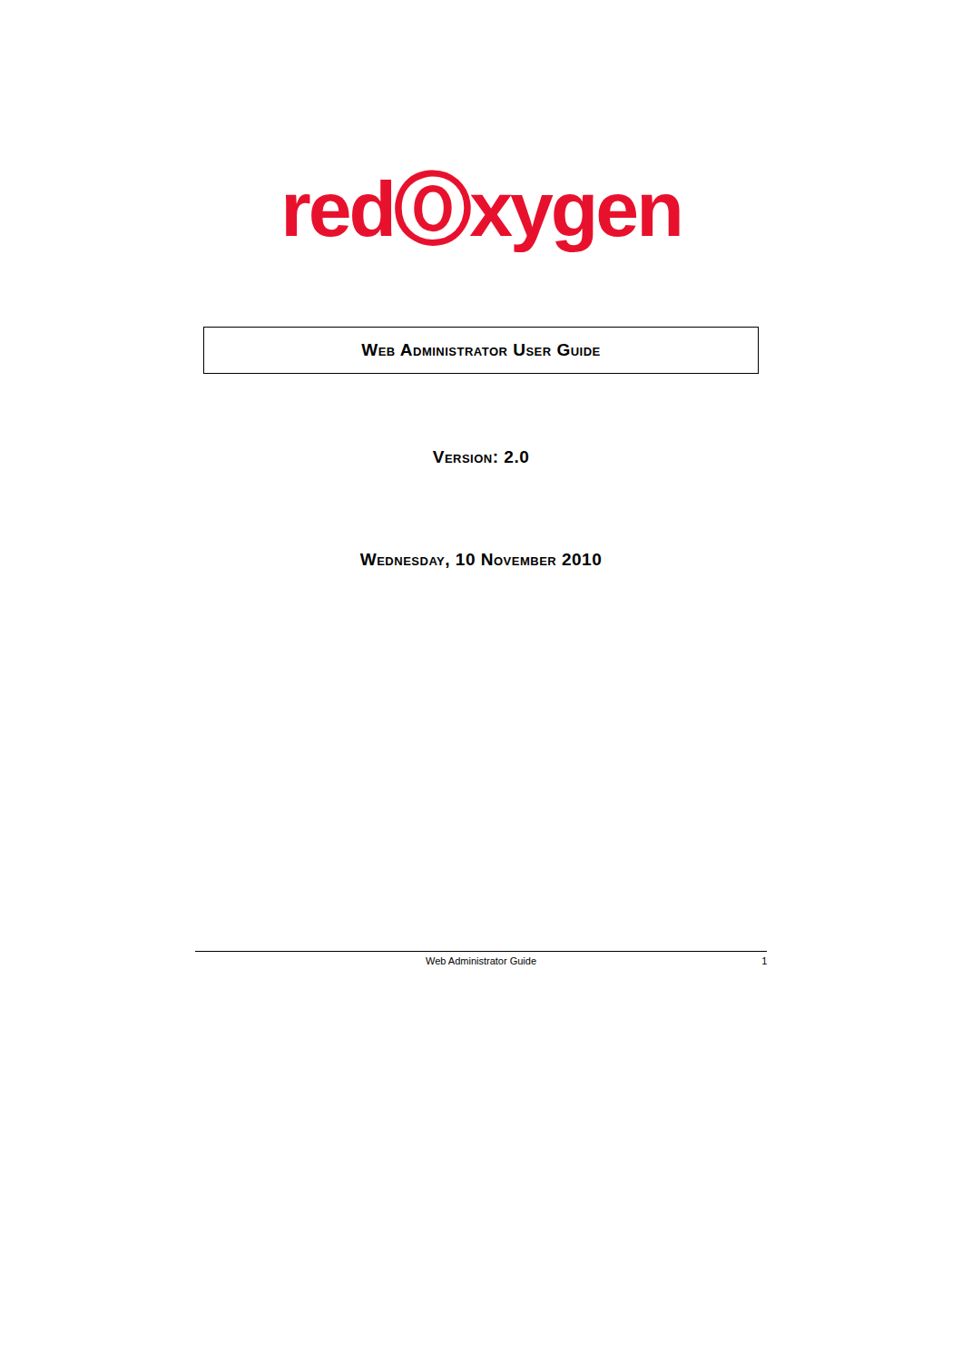redⓄ4xygen
Web Administrator User Guide
Version: 2.0
Wednesday, 10 November 2010
Web Administrator Guide
1